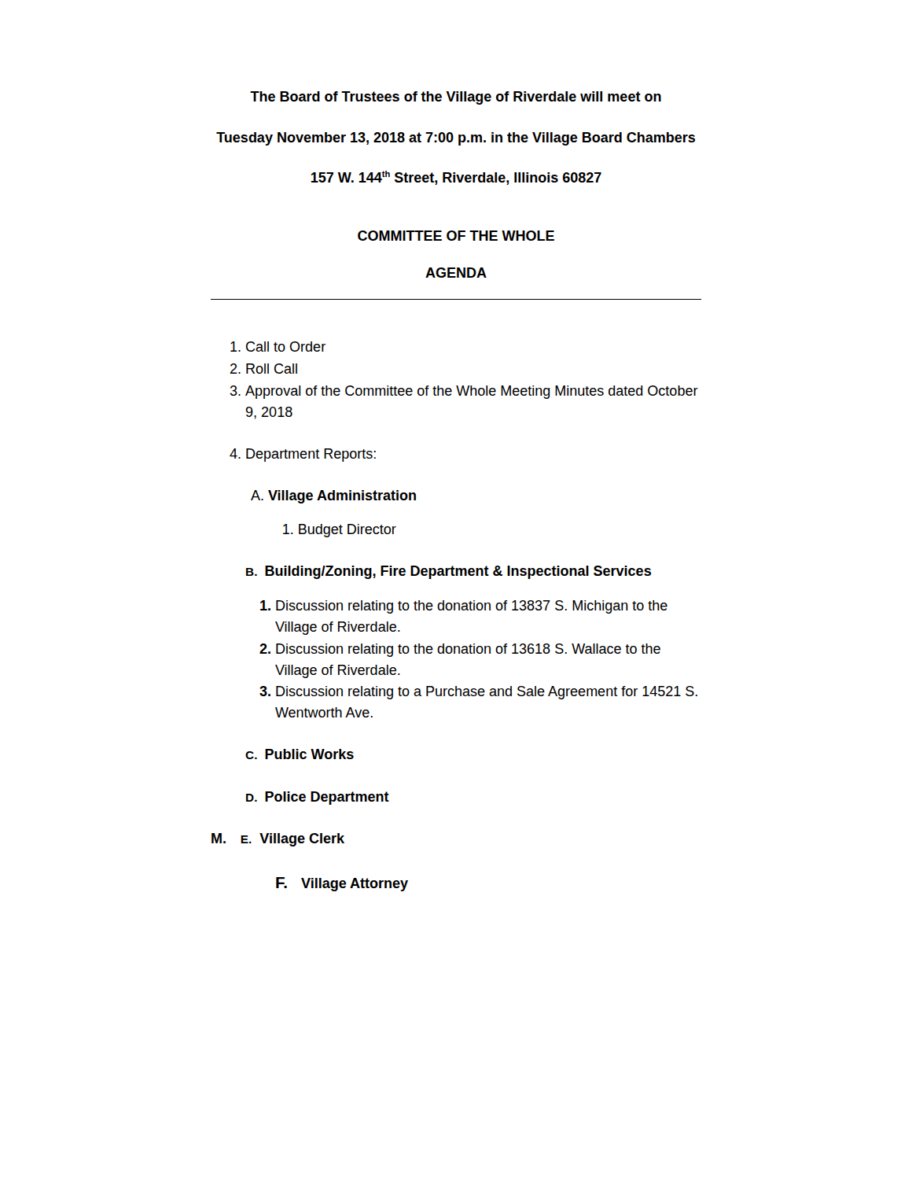The Board of Trustees of the Village of Riverdale will meet on
Tuesday November 13, 2018 at 7:00 p.m. in the Village Board Chambers
157 W. 144th Street, Riverdale, Illinois 60827
COMMITTEE OF THE WHOLE
AGENDA
Call to Order
Roll Call
Approval of the Committee of the Whole Meeting Minutes dated October 9, 2018
Department Reports:
Village Administration
Budget Director
B. Building/Zoning, Fire Department & Inspectional Services
Discussion relating to the donation of 13837 S. Michigan to the Village of Riverdale.
Discussion relating to the donation of 13618 S. Wallace to the Village of Riverdale.
Discussion relating to a Purchase and Sale Agreement for 14521 S. Wentworth Ave.
C. Public Works
D. Police Department
M. E. Village Clerk
F. Village Attorney